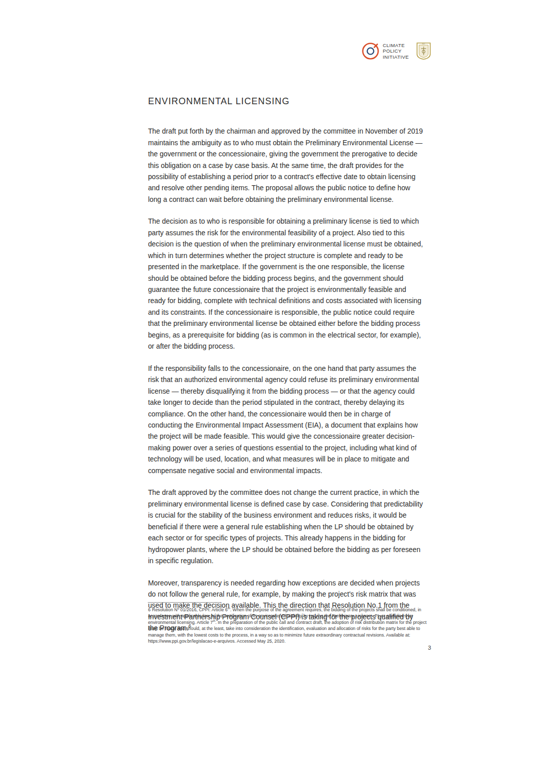Climate
Policy
Initiative
PUC
Environmental Licensing
The draft put forth by the chairman and approved by the committee in November of 2019 maintains the ambiguity as to who must obtain the Preliminary Environmental License — the government or the concessionaire, giving the government the prerogative to decide this obligation on a case by case basis. At the same time, the draft provides for the possibility of establishing a period prior to a contract's effective date to obtain licensing and resolve other pending items. The proposal allows the public notice to define how long a contract can wait before obtaining the preliminary environmental license.
The decision as to who is responsible for obtaining a preliminary license is tied to which party assumes the risk for the environmental feasibility of a project. Also tied to this decision is the question of when the preliminary environmental license must be obtained, which in turn determines whether the project structure is complete and ready to be presented in the marketplace. If the government is the one responsible, the license should be obtained before the bidding process begins, and the government should guarantee the future concessionaire that the project is environmentally feasible and ready for bidding, complete with technical definitions and costs associated with licensing and its constraints. If the concessionaire is responsible, the public notice could require that the preliminary environmental license be obtained either before the bidding process begins, as a prerequisite for bidding (as is common in the electrical sector, for example), or after the bidding process.
If the responsibility falls to the concessionaire, on the one hand that party assumes the risk that an authorized environmental agency could refuse its preliminary environmental license — thereby disqualifying it from the bidding process — or that the agency could take longer to decide than the period stipulated in the contract, thereby delaying its compliance. On the other hand, the concessionaire would then be in charge of conducting the Environmental Impact Assessment (EIA), a document that explains how the project will be made feasible. This would give the concessionaire greater decision-making power over a series of questions essential to the project, including what kind of technology will be used, location, and what measures will be in place to mitigate and compensate negative social and environmental impacts.
The draft approved by the committee does not change the current practice, in which the preliminary environmental license is defined case by case. Considering that predictability is crucial for the stability of the business environment and reduces risks, it would be beneficial if there were a general rule establishing when the LP should be obtained by each sector or for specific types of projects. This already happens in the bidding for hydropower plants, where the LP should be obtained before the bidding as per foreseen in specific regulation.
Moreover, transparency is needed regarding how exceptions are decided when projects do not follow the general rule, for example, by making the project's risk matrix that was used to make the decision available. This the direction that Resolution No.1 from the Investment Partnership Program Counsel (CPPI) is taking for the projects qualified by the Program.6
6 Resolution Nº 01/2016, CPPI: Article 6th. When the purpose of the agreement requires, the bidding of the projects shall be conditioned, in accordance with applicable law, to the certification of its environmental viability by issuing the Preliminary License - PL or guidelines for environmental licensing. Article 7th. In the preparation of the public call and contract draft, the adoption of risk distribution matrix for the project must be made and should, at the least, take into consideration the identification, evaluation and allocation of risks for the party best able to manage them, with the lowest costs to the process, in a way so as to minimize future extraordinary contractual revisions. Available at: https://www.ppi.gov.br/legislacao-e-arquivos. Accessed May 25, 2020.
3